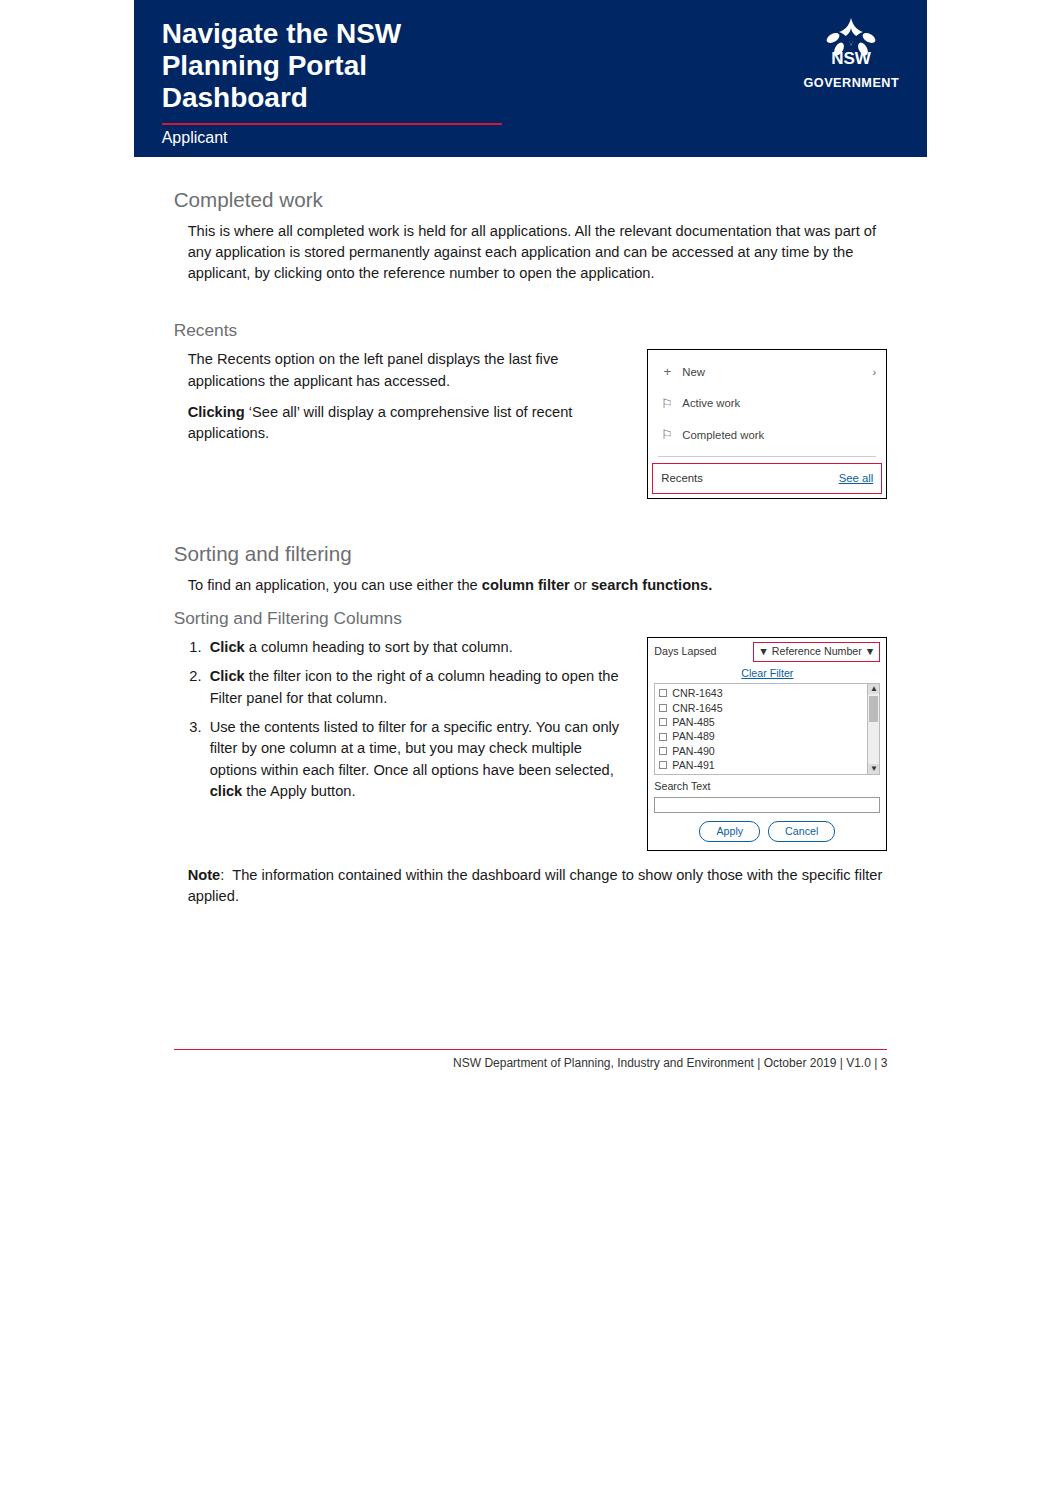Navigate the NSW Planning Portal Dashboard
Applicant
NSW
GOVERNMENT
Completed work
This is where all completed work is held for all applications. All the relevant documentation that was part of any application is stored permanently against each application and can be accessed at any time by the applicant, by clicking onto the reference number to open the application.
Recents
The Recents option on the left panel displays the last five applications the applicant has accessed.
Clicking ‘See all’ will display a comprehensive list of recent applications.
+New›
⚐Active work
⚐Completed work
Recents See all
Sorting and filtering
To find an application, you can use either the column filter or search functions.
Sorting and Filtering Columns
Click a column heading to sort by that column.
Click the filter icon to the right of a column heading to open the Filter panel for that column.
Use the contents listed to filter for a specific entry. You can only filter by one column at a time, but you may check multiple options within each filter. Once all options have been selected, click the Apply button.
Days Lapsed ▼ Reference Number ▼
Clear Filter
CNR-1643
CNR-1645
PAN-485
PAN-489
PAN-490
PAN-491
PAN-496
▲
▼
Search Text
Apply Cancel
Note: The information contained within the dashboard will change to show only those with the specific filter applied.
NSW Department of Planning, Industry and Environment | October 2019 | V1.0 | 3